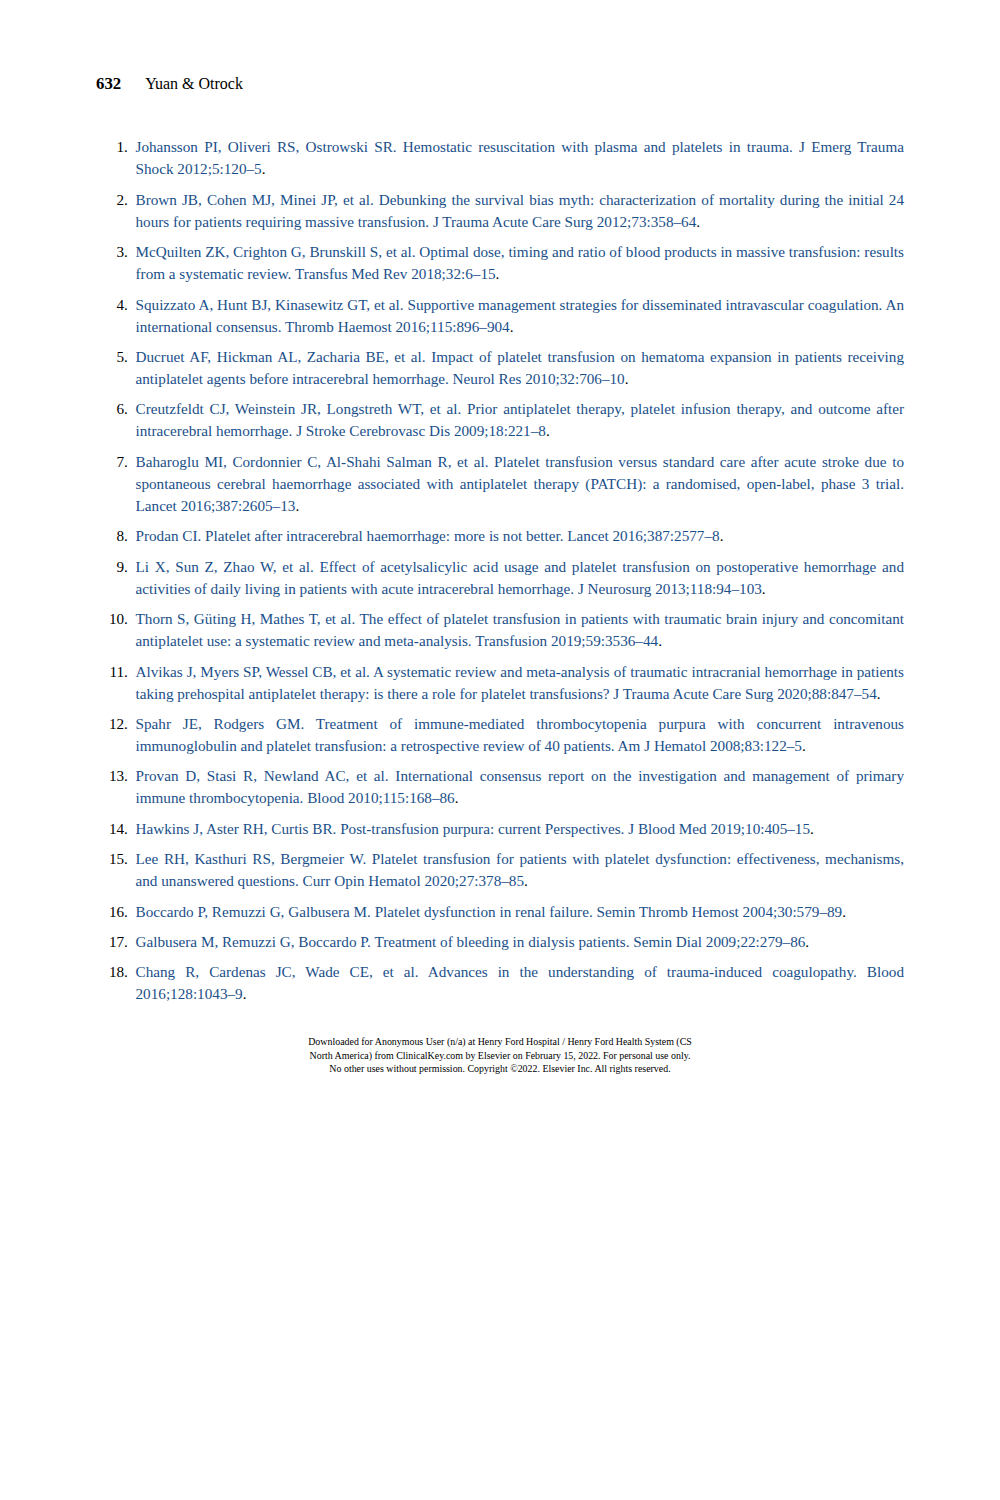632 Yuan & Otrock
Johansson PI, Oliveri RS, Ostrowski SR. Hemostatic resuscitation with plasma and platelets in trauma. J Emerg Trauma Shock 2012;5:120–5.
Brown JB, Cohen MJ, Minei JP, et al. Debunking the survival bias myth: characterization of mortality during the initial 24 hours for patients requiring massive transfusion. J Trauma Acute Care Surg 2012;73:358–64.
McQuilten ZK, Crighton G, Brunskill S, et al. Optimal dose, timing and ratio of blood products in massive transfusion: results from a systematic review. Transfus Med Rev 2018;32:6–15.
Squizzato A, Hunt BJ, Kinasewitz GT, et al. Supportive management strategies for disseminated intravascular coagulation. An international consensus. Thromb Haemost 2016;115:896–904.
Ducruet AF, Hickman AL, Zacharia BE, et al. Impact of platelet transfusion on hematoma expansion in patients receiving antiplatelet agents before intracerebral hemorrhage. Neurol Res 2010;32:706–10.
Creutzfeldt CJ, Weinstein JR, Longstreth WT, et al. Prior antiplatelet therapy, platelet infusion therapy, and outcome after intracerebral hemorrhage. J Stroke Cerebrovasc Dis 2009;18:221–8.
Baharoglu MI, Cordonnier C, Al-Shahi Salman R, et al. Platelet transfusion versus standard care after acute stroke due to spontaneous cerebral haemorrhage associated with antiplatelet therapy (PATCH): a randomised, open-label, phase 3 trial. Lancet 2016;387:2605–13.
Prodan CI. Platelet after intracerebral haemorrhage: more is not better. Lancet 2016;387:2577–8.
Li X, Sun Z, Zhao W, et al. Effect of acetylsalicylic acid usage and platelet transfusion on postoperative hemorrhage and activities of daily living in patients with acute intracerebral hemorrhage. J Neurosurg 2013;118:94–103.
Thorn S, Güting H, Mathes T, et al. The effect of platelet transfusion in patients with traumatic brain injury and concomitant antiplatelet use: a systematic review and meta-analysis. Transfusion 2019;59:3536–44.
Alvikas J, Myers SP, Wessel CB, et al. A systematic review and meta-analysis of traumatic intracranial hemorrhage in patients taking prehospital antiplatelet therapy: is there a role for platelet transfusions? J Trauma Acute Care Surg 2020;88:847–54.
Spahr JE, Rodgers GM. Treatment of immune-mediated thrombocytopenia purpura with concurrent intravenous immunoglobulin and platelet transfusion: a retrospective review of 40 patients. Am J Hematol 2008;83:122–5.
Provan D, Stasi R, Newland AC, et al. International consensus report on the investigation and management of primary immune thrombocytopenia. Blood 2010;115:168–86.
Hawkins J, Aster RH, Curtis BR. Post-transfusion purpura: current Perspectives. J Blood Med 2019;10:405–15.
Lee RH, Kasthuri RS, Bergmeier W. Platelet transfusion for patients with platelet dysfunction: effectiveness, mechanisms, and unanswered questions. Curr Opin Hematol 2020;27:378–85.
Boccardo P, Remuzzi G, Galbusera M. Platelet dysfunction in renal failure. Semin Thromb Hemost 2004;30:579–89.
Galbusera M, Remuzzi G, Boccardo P. Treatment of bleeding in dialysis patients. Semin Dial 2009;22:279–86.
Chang R, Cardenas JC, Wade CE, et al. Advances in the understanding of trauma-induced coagulopathy. Blood 2016;128:1043–9.
Downloaded for Anonymous User (n/a) at Henry Ford Hospital / Henry Ford Health System (CS
North America) from ClinicalKey.com by Elsevier on February 15, 2022. For personal use only.
No other uses without permission. Copyright ©2022. Elsevier Inc. All rights reserved.